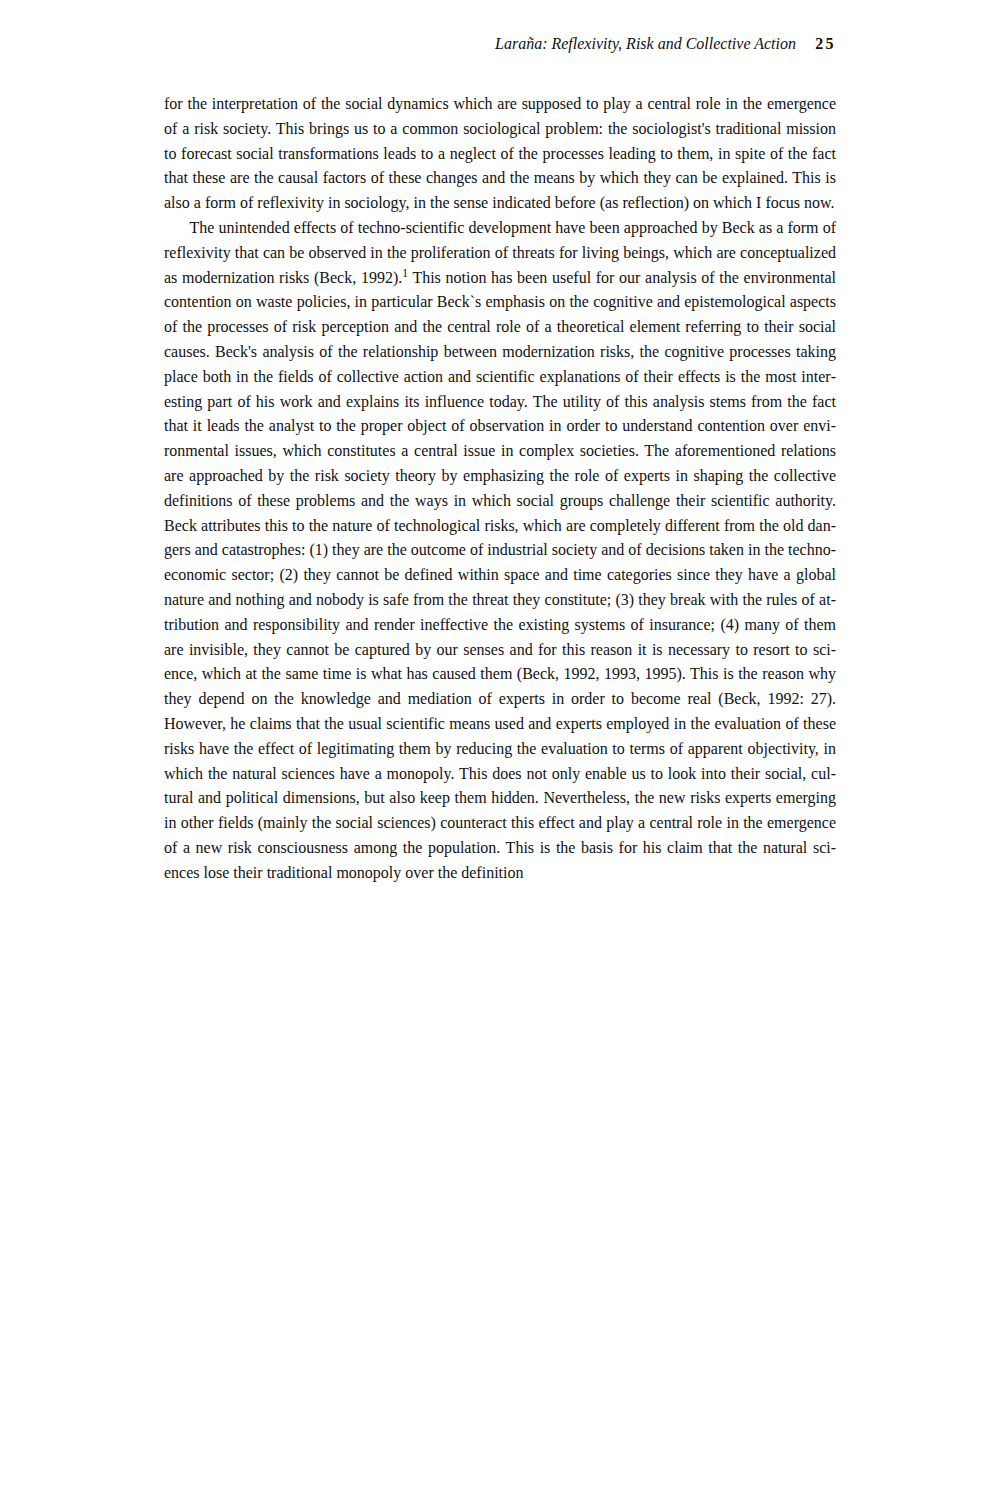Laraña: Reflexivity, Risk and Collective Action 25
for the interpretation of the social dynamics which are supposed to play a central role in the emergence of a risk society. This brings us to a common sociological problem: the sociologist's traditional mission to forecast social transformations leads to a neglect of the processes leading to them, in spite of the fact that these are the causal factors of these changes and the means by which they can be explained. This is also a form of reflexivity in sociology, in the sense indicated before (as reflection) on which I focus now.
The unintended effects of techno-scientific development have been approached by Beck as a form of reflexivity that can be observed in the proliferation of threats for living beings, which are conceptualized as modernization risks (Beck, 1992).1 This notion has been useful for our analysis of the environmental contention on waste policies, in particular Beck`s emphasis on the cognitive and epistemological aspects of the processes of risk perception and the central role of a theoretical element referring to their social causes. Beck's analysis of the relationship between modernization risks, the cognitive processes taking place both in the fields of collective action and scientific explanations of their effects is the most interesting part of his work and explains its influence today. The utility of this analysis stems from the fact that it leads the analyst to the proper object of observation in order to understand contention over environmental issues, which constitutes a central issue in complex societies. The aforementioned relations are approached by the risk society theory by emphasizing the role of experts in shaping the collective definitions of these problems and the ways in which social groups challenge their scientific authority. Beck attributes this to the nature of technological risks, which are completely different from the old dangers and catastrophes: (1) they are the outcome of industrial society and of decisions taken in the techno-economic sector; (2) they cannot be defined within space and time categories since they have a global nature and nothing and nobody is safe from the threat they constitute; (3) they break with the rules of attribution and responsibility and render ineffective the existing systems of insurance; (4) many of them are invisible, they cannot be captured by our senses and for this reason it is necessary to resort to science, which at the same time is what has caused them (Beck, 1992, 1993, 1995). This is the reason why they depend on the knowledge and mediation of experts in order to become real (Beck, 1992: 27). However, he claims that the usual scientific means used and experts employed in the evaluation of these risks have the effect of legitimating them by reducing the evaluation to terms of apparent objectivity, in which the natural sciences have a monopoly. This does not only enable us to look into their social, cultural and political dimensions, but also keep them hidden. Nevertheless, the new risks experts emerging in other fields (mainly the social sciences) counteract this effect and play a central role in the emergence of a new risk consciousness among the population. This is the basis for his claim that the natural sciences lose their traditional monopoly over the definition